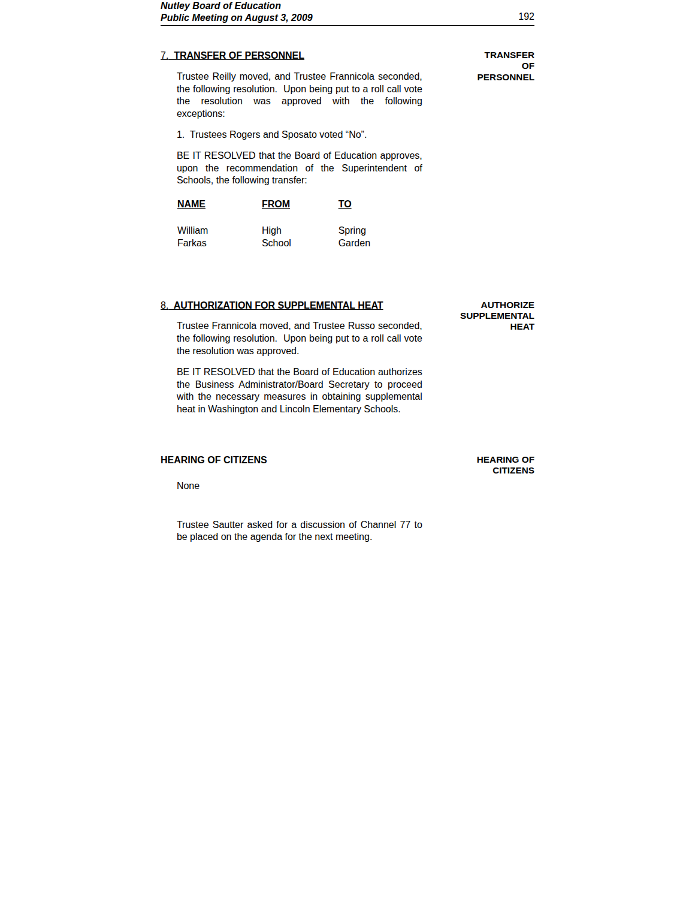Nutley Board of Education
Public Meeting on August 3, 2009
192
TRANSFER
OF
PERSONNEL
7. TRANSFER OF PERSONNEL
Trustee Reilly moved, and Trustee Frannicola seconded, the following resolution. Upon being put to a roll call vote the resolution was approved with the following exceptions:
1. Trustees Rogers and Sposato voted “No”.
BE IT RESOLVED that the Board of Education approves, upon the recommendation of the Superintendent of Schools, the following transfer:
| NAME | FROM | TO |
| --- | --- | --- |
| William Farkas | High School | Spring Garden |
AUTHORIZE
SUPPLEMENTAL
HEAT
8. AUTHORIZATION FOR SUPPLEMENTAL HEAT
Trustee Frannicola moved, and Trustee Russo seconded, the following resolution. Upon being put to a roll call vote the resolution was approved.
BE IT RESOLVED that the Board of Education authorizes the Business Administrator/Board Secretary to proceed with the necessary measures in obtaining supplemental heat in Washington and Lincoln Elementary Schools.
HEARING OF
CITIZENS
HEARING OF CITIZENS
None
Trustee Sautter asked for a discussion of Channel 77 to be placed on the agenda for the next meeting.